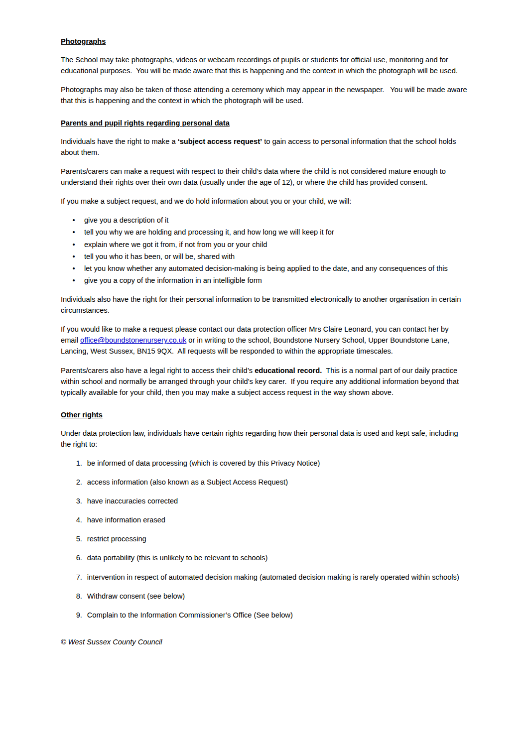Photographs
The School may take photographs, videos or webcam recordings of pupils or students for official use, monitoring and for educational purposes. You will be made aware that this is happening and the context in which the photograph will be used.
Photographs may also be taken of those attending a ceremony which may appear in the newspaper. You will be made aware that this is happening and the context in which the photograph will be used.
Parents and pupil rights regarding personal data
Individuals have the right to make a ‘subject access request’ to gain access to personal information that the school holds about them.
Parents/carers can make a request with respect to their child’s data where the child is not considered mature enough to understand their rights over their own data (usually under the age of 12), or where the child has provided consent.
If you make a subject request, and we do hold information about you or your child, we will:
give you a description of it
tell you why we are holding and processing it, and how long we will keep it for
explain where we got it from, if not from you or your child
tell you who it has been, or will be, shared with
let you know whether any automated decision-making is being applied to the date, and any consequences of this
give you a copy of the information in an intelligible form
Individuals also have the right for their personal information to be transmitted electronically to another organisation in certain circumstances.
If you would like to make a request please contact our data protection officer Mrs Claire Leonard, you can contact her by email office@boundstonenursery.co.uk or in writing to the school, Boundstone Nursery School, Upper Boundstone Lane, Lancing, West Sussex, BN15 9QX. All requests will be responded to within the appropriate timescales.
Parents/carers also have a legal right to access their child’s educational record. This is a normal part of our daily practice within school and normally be arranged through your child’s key carer. If you require any additional information beyond that typically available for your child, then you may make a subject access request in the way shown above.
Other rights
Under data protection law, individuals have certain rights regarding how their personal data is used and kept safe, including the right to:
be informed of data processing (which is covered by this Privacy Notice)
access information (also known as a Subject Access Request)
have inaccuracies corrected
have information erased
restrict processing
data portability (this is unlikely to be relevant to schools)
intervention in respect of automated decision making (automated decision making is rarely operated within schools)
Withdraw consent (see below)
Complain to the Information Commissioner’s Office (See below)
© West Sussex County Council